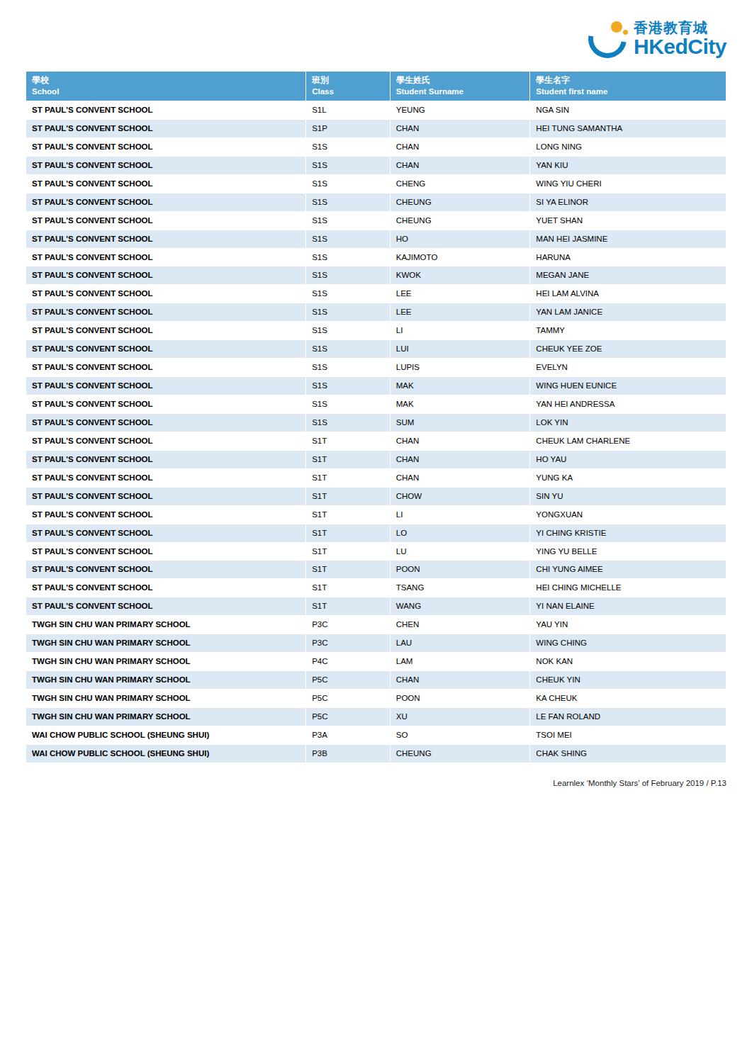香港教育城
HKedCity
| 學校 School | 班別 Class | 學生姓氏 Student Surname | 學生名字 Student first name |
| --- | --- | --- | --- |
| ST PAUL'S CONVENT SCHOOL | S1L | YEUNG | NGA SIN |
| ST PAUL'S CONVENT SCHOOL | S1P | CHAN | HEI TUNG SAMANTHA |
| ST PAUL'S CONVENT SCHOOL | S1S | CHAN | LONG NING |
| ST PAUL'S CONVENT SCHOOL | S1S | CHAN | YAN KIU |
| ST PAUL'S CONVENT SCHOOL | S1S | CHENG | WING YIU CHERI |
| ST PAUL'S CONVENT SCHOOL | S1S | CHEUNG | SI YA ELINOR |
| ST PAUL'S CONVENT SCHOOL | S1S | CHEUNG | YUET SHAN |
| ST PAUL'S CONVENT SCHOOL | S1S | HO | MAN HEI JASMINE |
| ST PAUL'S CONVENT SCHOOL | S1S | KAJIMOTO | HARUNA |
| ST PAUL'S CONVENT SCHOOL | S1S | KWOK | MEGAN JANE |
| ST PAUL'S CONVENT SCHOOL | S1S | LEE | HEI LAM ALVINA |
| ST PAUL'S CONVENT SCHOOL | S1S | LEE | YAN LAM JANICE |
| ST PAUL'S CONVENT SCHOOL | S1S | LI | TAMMY |
| ST PAUL'S CONVENT SCHOOL | S1S | LUI | CHEUK YEE ZOE |
| ST PAUL'S CONVENT SCHOOL | S1S | LUPIS | EVELYN |
| ST PAUL'S CONVENT SCHOOL | S1S | MAK | WING HUEN EUNICE |
| ST PAUL'S CONVENT SCHOOL | S1S | MAK | YAN HEI ANDRESSA |
| ST PAUL'S CONVENT SCHOOL | S1S | SUM | LOK YIN |
| ST PAUL'S CONVENT SCHOOL | S1T | CHAN | CHEUK LAM CHARLENE |
| ST PAUL'S CONVENT SCHOOL | S1T | CHAN | HO YAU |
| ST PAUL'S CONVENT SCHOOL | S1T | CHAN | YUNG KA |
| ST PAUL'S CONVENT SCHOOL | S1T | CHOW | SIN YU |
| ST PAUL'S CONVENT SCHOOL | S1T | LI | YONGXUAN |
| ST PAUL'S CONVENT SCHOOL | S1T | LO | YI CHING KRISTIE |
| ST PAUL'S CONVENT SCHOOL | S1T | LU | YING YU BELLE |
| ST PAUL'S CONVENT SCHOOL | S1T | POON | CHI YUNG AIMEE |
| ST PAUL'S CONVENT SCHOOL | S1T | TSANG | HEI CHING MICHELLE |
| ST PAUL'S CONVENT SCHOOL | S1T | WANG | YI NAN ELAINE |
| TWGH SIN CHU WAN PRIMARY SCHOOL | P3C | CHEN | YAU YIN |
| TWGH SIN CHU WAN PRIMARY SCHOOL | P3C | LAU | WING CHING |
| TWGH SIN CHU WAN PRIMARY SCHOOL | P4C | LAM | NOK KAN |
| TWGH SIN CHU WAN PRIMARY SCHOOL | P5C | CHAN | CHEUK YIN |
| TWGH SIN CHU WAN PRIMARY SCHOOL | P5C | POON | KA CHEUK |
| TWGH SIN CHU WAN PRIMARY SCHOOL | P5C | XU | LE FAN ROLAND |
| WAI CHOW PUBLIC SCHOOL (SHEUNG SHUI) | P3A | SO | TSOI MEI |
| WAI CHOW PUBLIC SCHOOL (SHEUNG SHUI) | P3B | CHEUNG | CHAK SHING |
Learnlex ‘Monthly Stars’ of February 2019 / P.13